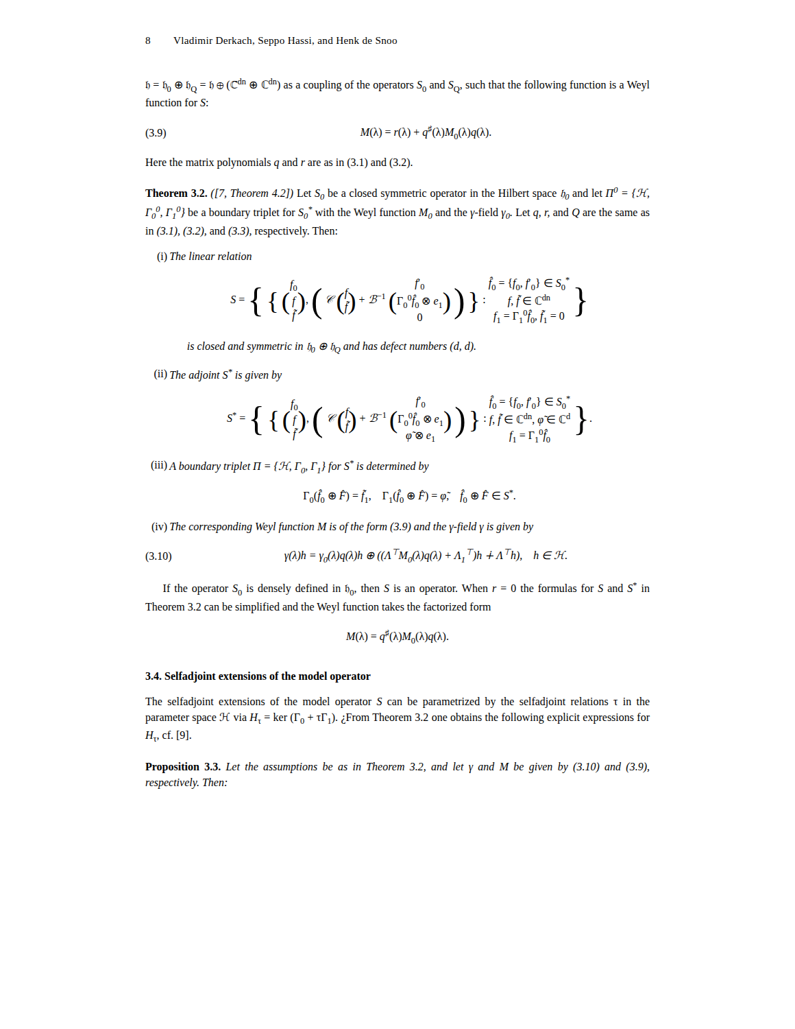8 Vladimir Derkach, Seppo Hassi, and Henk de Snoo
𝔥 = 𝔥0 ⊕ 𝔥Q = 𝔥 ⊕ (ℂdn ⊕ ℂdn) as a coupling of the operators S 0 and SQ, such that the following function is a Weyl function for S:
(3.9) M(λ) = r(λ) + q♯(λ)M 0(λ)q(λ).
Here the matrix polynomials q and r are as in (3.1) and (3.2).
Theorem 3.2. ([7, Theorem 4.2]) Let S 0 be a closed symmetric operator in the Hilbert space 𝔥0 and let Π0 = {ℋ, Γ00, Γ10} be a boundary triplet for S 0* with the Weyl function M 0 and the γ-field γ0. Let q, r, and Q are the same as in (3.1), (3.2), and (3.3), respectively. Then:
(i) The linear relation
S = {
{ (
f 0
f
f̃
), ( 𝒞 (
f
f̃
) + ℬ−1 (
f′0
Γ00 f̂0 ⊗ e 1
0
) ) }
:
f̂0 = {f 0, f′0} ∈ S 0*
f, f̃ ∈ ℂdn
f 1 = Γ10 f̂0, f̃1 = 0
}
is closed and symmetric in 𝔥0 ⊕ 𝔥Q and has defect numbers (d, d).
(ii) The adjoint S* is given by
S* = {
{ (
f 0
f
f̃
), ( 𝒞 (
f
f̃
) + ℬ−1 (
f′0
Γ00 f̂0 ⊗ e 1
φ̃ ⊗ e 1
) ) }
:
f̂0 = {f 0, f′0} ∈ S 0*
f, f̃ ∈ ℂdn, φ̃ ∈ ℂd
f 1 = Γ10 f̂0
}.
(iii) A boundary triplet Π = {ℋ, Γ0, Γ1} for S* is determined by
Γ0(f̂0 ⊕ F̂) = f̃1, Γ1(f̂0 ⊕ F̂) = φ̃, f̂0 ⊕ F̂ ∈ S*.
(iv) The corresponding Weyl function M is of the form (3.9) and the γ-field γ is given by
(3.10) γ(λ)h = γ0(λ)q(λ)h ⊕ ((Λ⊤M 0(λ)q(λ) + Λ1⊤)h ∔ Λ⊤h), h ∈ ℋ.
If the operator S 0 is densely defined in 𝔥0, then S is an operator. When r = 0 the formulas for S and S* in Theorem 3.2 can be simplified and the Weyl function takes the factorized form
M(λ) = q♯(λ)M 0(λ)q(λ).
3.4. Selfadjoint extensions of the model operator
The selfadjoint extensions of the model operator S can be parametrized by the selfadjoint relations τ in the parameter space ℋ via Hτ = ker (Γ0 + τΓ1). ¿From Theorem 3.2 one obtains the following explicit expressions for Hτ, cf. [9].
Proposition 3.3. Let the assumptions be as in Theorem 3.2, and let γ and M be given by (3.10) and (3.9), respectively. Then: